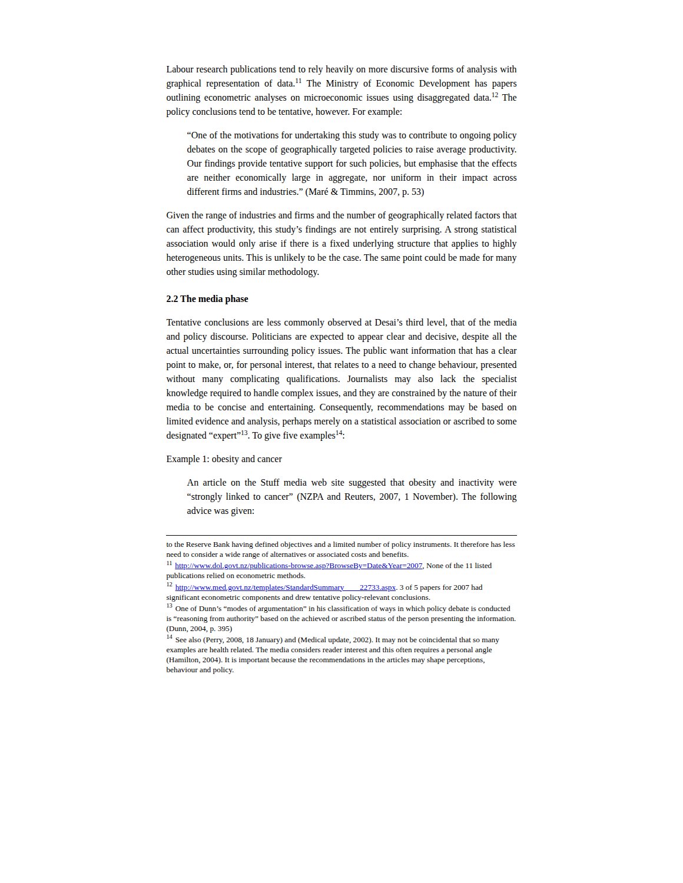Labour research publications tend to rely heavily on more discursive forms of analysis with graphical representation of data.11 The Ministry of Economic Development has papers outlining econometric analyses on microeconomic issues using disaggregated data.12 The policy conclusions tend to be tentative, however. For example:
“One of the motivations for undertaking this study was to contribute to ongoing policy debates on the scope of geographically targeted policies to raise average productivity. Our findings provide tentative support for such policies, but emphasise that the effects are neither economically large in aggregate, nor uniform in their impact across different firms and industries.” (Maré & Timmins, 2007, p. 53)
Given the range of industries and firms and the number of geographically related factors that can affect productivity, this study’s findings are not entirely surprising. A strong statistical association would only arise if there is a fixed underlying structure that applies to highly heterogeneous units. This is unlikely to be the case. The same point could be made for many other studies using similar methodology.
2.2 The media phase
Tentative conclusions are less commonly observed at Desai’s third level, that of the media and policy discourse. Politicians are expected to appear clear and decisive, despite all the actual uncertainties surrounding policy issues. The public want information that has a clear point to make, or, for personal interest, that relates to a need to change behaviour, presented without many complicating qualifications. Journalists may also lack the specialist knowledge required to handle complex issues, and they are constrained by the nature of their media to be concise and entertaining. Consequently, recommendations may be based on limited evidence and analysis, perhaps merely on a statistical association or ascribed to some designated “expert”13. To give five examples14:
Example 1: obesity and cancer
An article on the Stuff media web site suggested that obesity and inactivity were “strongly linked to cancer” (NZPA and Reuters, 2007, 1 November). The following advice was given:
to the Reserve Bank having defined objectives and a limited number of policy instruments. It therefore has less need to consider a wide range of alternatives or associated costs and benefits.
11 http://www.dol.govt.nz/publications-browse.asp?BrowseBy=Date&Year=2007, None of the 11 listed publications relied on econometric methods.
12 http://www.med.govt.nz/templates/StandardSummary____22733.aspx. 3 of 5 papers for 2007 had significant econometric components and drew tentative policy-relevant conclusions.
13 One of Dunn’s “modes of argumentation” in his classification of ways in which policy debate is conducted is “reasoning from authority” based on the achieved or ascribed status of the person presenting the information. (Dunn, 2004, p. 395)
14 See also (Perry, 2008, 18 January) and (Medical update, 2002). It may not be coincidental that so many examples are health related. The media considers reader interest and this often requires a personal angle (Hamilton, 2004). It is important because the recommendations in the articles may shape perceptions, behaviour and policy.